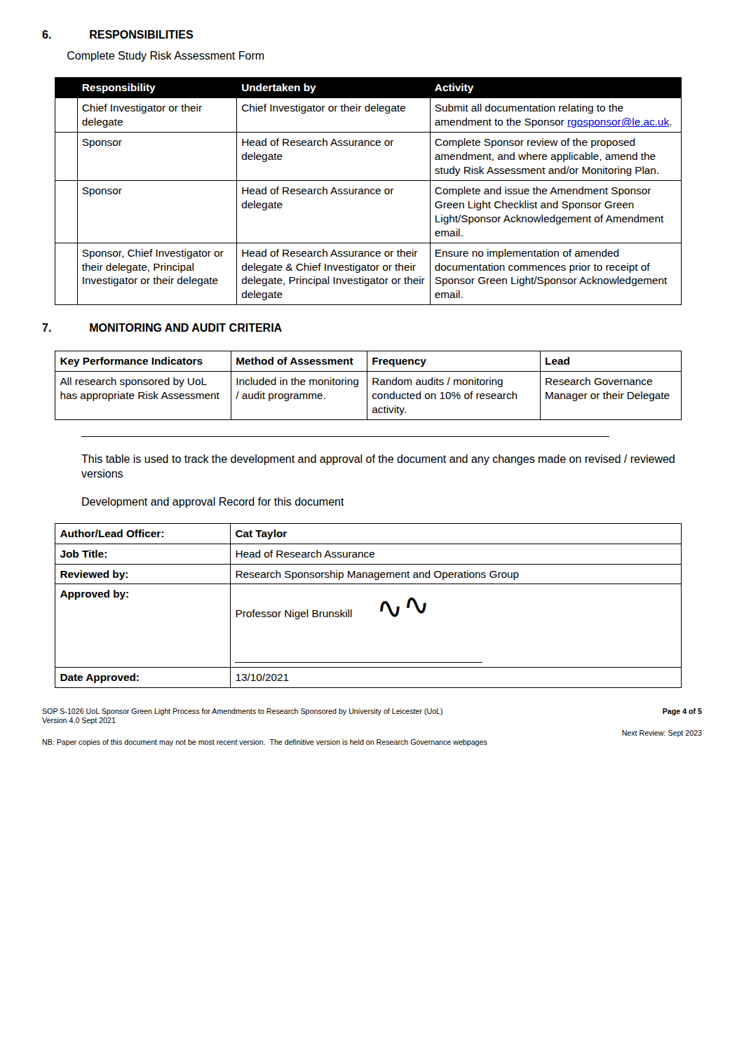6. RESPONSIBILITIES
Complete Study Risk Assessment Form
| | Responsibility | Undertaken by | Activity |
| --- | --- | --- | --- |
| | Chief Investigator or their delegate | Chief Investigator or their delegate | Submit all documentation relating to the amendment to the Sponsor rgosponsor@le.ac.uk . |
| | Sponsor | Head of Research Assurance or delegate | Complete Sponsor review of the proposed amendment, and where applicable, amend the study Risk Assessment and/or Monitoring Plan. |
| | Sponsor | Head of Research Assurance or delegate | Complete and issue the Amendment Sponsor Green Light Checklist and Sponsor Green Light/Sponsor Acknowledgement of Amendment email. |
| | Sponsor, Chief Investigator or their delegate, Principal Investigator or their delegate | Head of Research Assurance or their delegate & Chief Investigator or their delegate, Principal Investigator or their delegate | Ensure no implementation of amended documentation commences prior to receipt of Sponsor Green Light/Sponsor Acknowledgement email. |
7. MONITORING AND AUDIT CRITERIA
| Key Performance Indicators | Method of Assessment | Frequency | Lead |
| --- | --- | --- | --- |
| All research sponsored by UoL has appropriate Risk Assessment | Included in the monitoring / audit programme. | Random audits / monitoring conducted on 10% of research activity. | Research Governance Manager or their Delegate |
This table is used to track the development and approval of the document and any changes made on revised / reviewed versions
Development and approval Record for this document
| Author/Lead Officer: | Cat Taylor |
| Job Title: | Head of Research Assurance |
| Reviewed by: | Research Sponsorship Management and Operations Group |
| Approved by: | Professor Nigel Brunskill ∿∿ |
| Date Approved: | 13/10/2021 |
SOP S-1026 UoL Sponsor Green Light Process for Amendments to Research Sponsored by University of Leicester (UoL)
Version 4.0 Sept 2021
Page 4 of 5
Next Review: Sept 2023
NB: Paper copies of this document may not be most recent version. The definitive version is held on Research Governance webpages